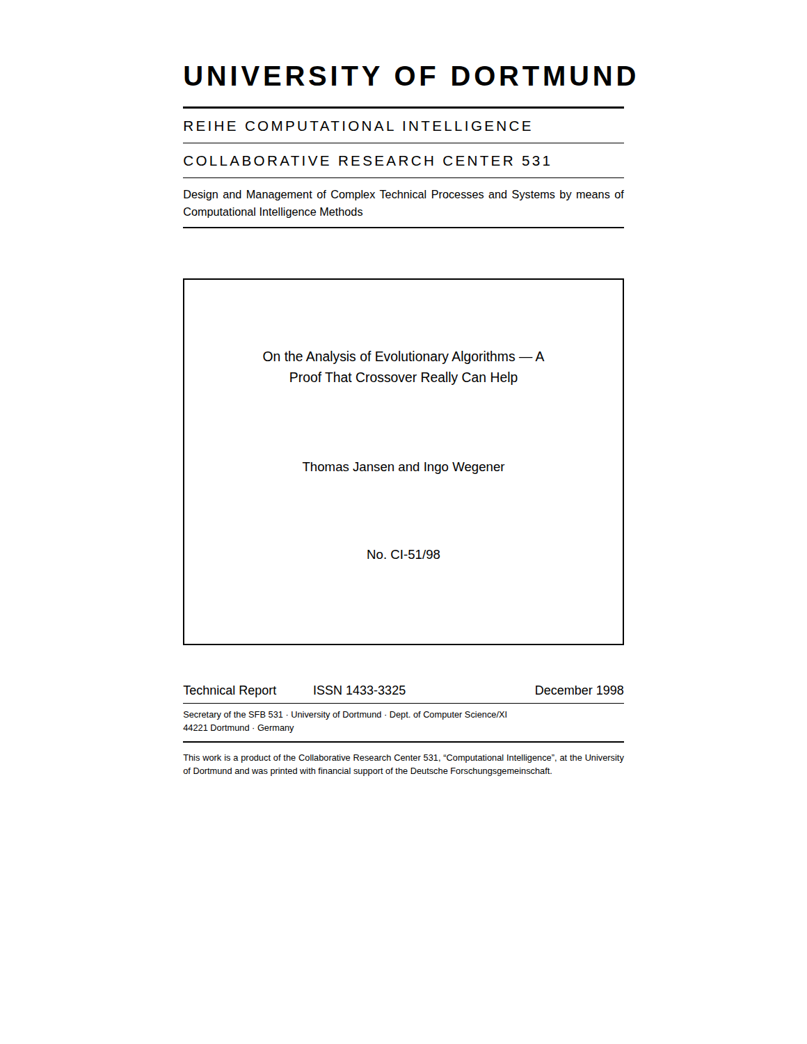UNIVERSITY OF DORTMUND
REIHE COMPUTATIONAL INTELLIGENCE
COLLABORATIVE RESEARCH CENTER 531
Design and Management of Complex Technical Processes and Systems by means of Computational Intelligence Methods
On the Analysis of Evolutionary Algorithms — A
Proof That Crossover Really Can Help
Thomas Jansen and Ingo Wegener
No. CI-51/98
Technical Report ISSN 1433-3325 December 1998
Secretary of the SFB 531 · University of Dortmund · Dept. of Computer Science/XI
44221 Dortmund · Germany
This work is a product of the Collaborative Research Center 531, “Computational Intelligence”, at the University of Dortmund and was printed with financial support of the Deutsche Forschungsgemeinschaft.